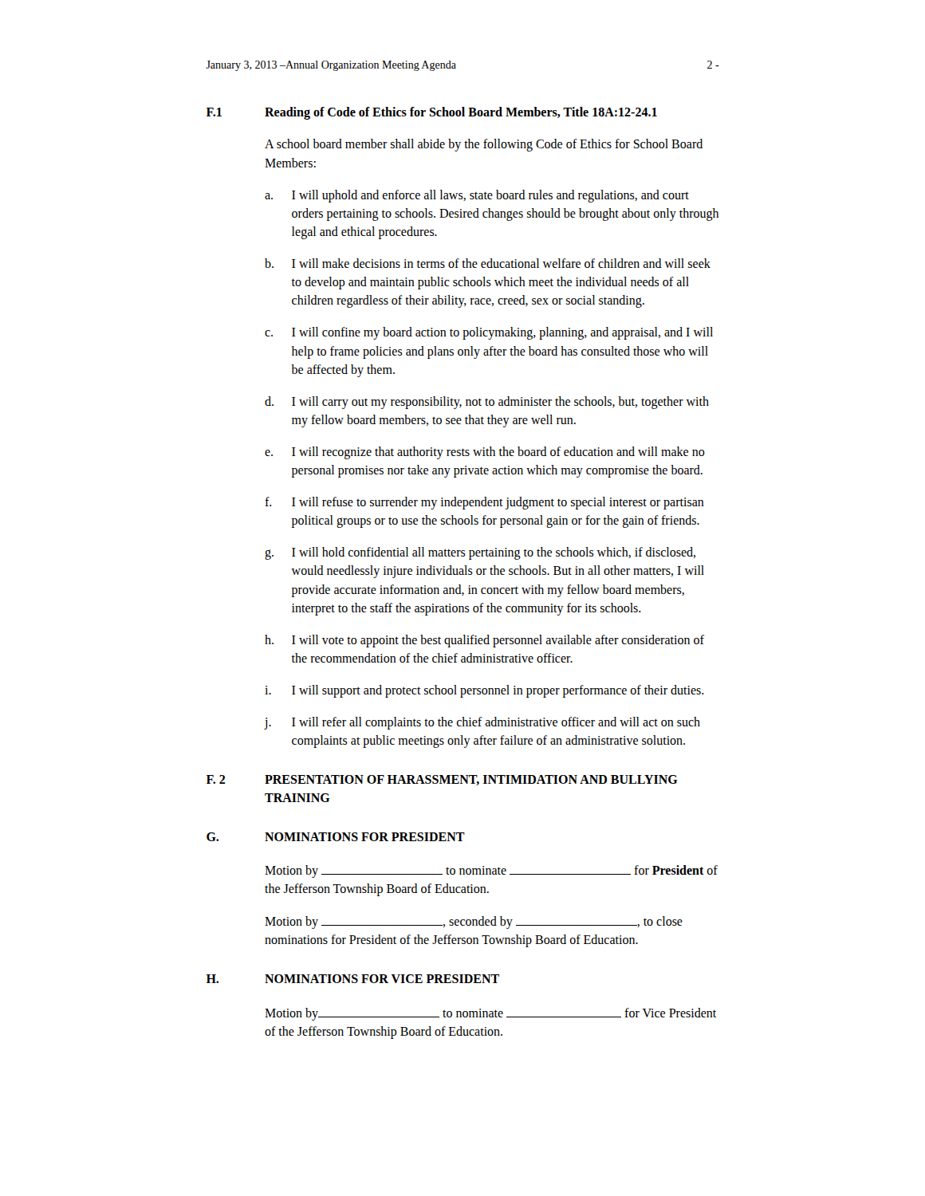January 3, 2013 –Annual Organization Meeting Agenda
2 -
F.1
Reading of Code of Ethics for School Board Members, Title 18A:12-24.1
A school board member shall abide by the following Code of Ethics for School Board Members:
a. I will uphold and enforce all laws, state board rules and regulations, and court orders pertaining to schools. Desired changes should be brought about only through legal and ethical procedures.
b. I will make decisions in terms of the educational welfare of children and will seek to develop and maintain public schools which meet the individual needs of all children regardless of their ability, race, creed, sex or social standing.
c. I will confine my board action to policymaking, planning, and appraisal, and I will help to frame policies and plans only after the board has consulted those who will be affected by them.
d. I will carry out my responsibility, not to administer the schools, but, together with my fellow board members, to see that they are well run.
e. I will recognize that authority rests with the board of education and will make no personal promises nor take any private action which may compromise the board.
f. I will refuse to surrender my independent judgment to special interest or partisan political groups or to use the schools for personal gain or for the gain of friends.
g. I will hold confidential all matters pertaining to the schools which, if disclosed, would needlessly injure individuals or the schools. But in all other matters, I will provide accurate information and, in concert with my fellow board members, interpret to the staff the aspirations of the community for its schools.
h. I will vote to appoint the best qualified personnel available after consideration of the recommendation of the chief administrative officer.
i. I will support and protect school personnel in proper performance of their duties.
j. I will refer all complaints to the chief administrative officer and will act on such complaints at public meetings only after failure of an administrative solution.
F. 2
PRESENTATION OF HARASSMENT, INTIMIDATION AND BULLYING TRAINING
G.
NOMINATIONS FOR PRESIDENT
Motion by to nominate for President of the Jefferson Township Board of Education.
Motion by , seconded by , to close nominations for President of the Jefferson Township Board of Education.
H.
NOMINATIONS FOR VICE PRESIDENT
Motion by to nominate for Vice President of the Jefferson Township Board of Education.